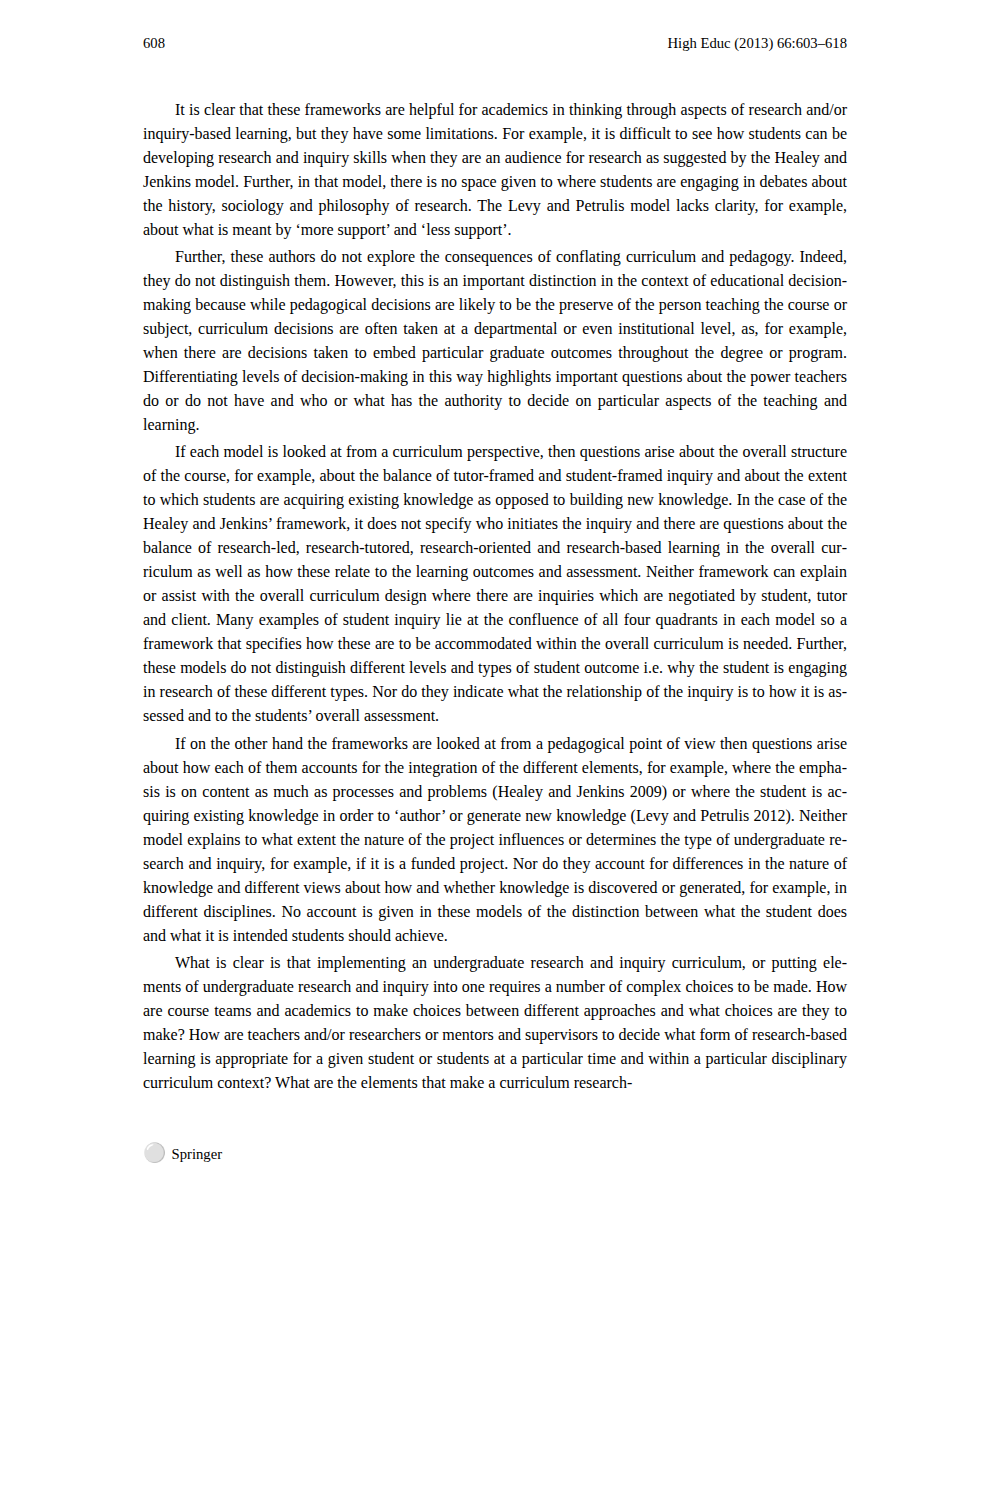608 High Educ (2013) 66:603–618
It is clear that these frameworks are helpful for academics in thinking through aspects of research and/or inquiry-based learning, but they have some limitations. For example, it is difficult to see how students can be developing research and inquiry skills when they are an audience for research as suggested by the Healey and Jenkins model. Further, in that model, there is no space given to where students are engaging in debates about the history, sociology and philosophy of research. The Levy and Petrulis model lacks clarity, for example, about what is meant by ‘more support’ and ‘less support’.
Further, these authors do not explore the consequences of conflating curriculum and pedagogy. Indeed, they do not distinguish them. However, this is an important distinction in the context of educational decision-making because while pedagogical decisions are likely to be the preserve of the person teaching the course or subject, curriculum decisions are often taken at a departmental or even institutional level, as, for example, when there are decisions taken to embed particular graduate outcomes throughout the degree or program. Differentiating levels of decision-making in this way highlights important questions about the power teachers do or do not have and who or what has the authority to decide on particular aspects of the teaching and learning.
If each model is looked at from a curriculum perspective, then questions arise about the overall structure of the course, for example, about the balance of tutor-framed and student-framed inquiry and about the extent to which students are acquiring existing knowledge as opposed to building new knowledge. In the case of the Healey and Jenkins’ framework, it does not specify who initiates the inquiry and there are questions about the balance of research-led, research-tutored, research-oriented and research-based learning in the overall curriculum as well as how these relate to the learning outcomes and assessment. Neither framework can explain or assist with the overall curriculum design where there are inquiries which are negotiated by student, tutor and client. Many examples of student inquiry lie at the confluence of all four quadrants in each model so a framework that specifies how these are to be accommodated within the overall curriculum is needed. Further, these models do not distinguish different levels and types of student outcome i.e. why the student is engaging in research of these different types. Nor do they indicate what the relationship of the inquiry is to how it is assessed and to the students’ overall assessment.
If on the other hand the frameworks are looked at from a pedagogical point of view then questions arise about how each of them accounts for the integration of the different elements, for example, where the emphasis is on content as much as processes and problems (Healey and Jenkins 2009) or where the student is acquiring existing knowledge in order to ‘author’ or generate new knowledge (Levy and Petrulis 2012). Neither model explains to what extent the nature of the project influences or determines the type of undergraduate research and inquiry, for example, if it is a funded project. Nor do they account for differences in the nature of knowledge and different views about how and whether knowledge is discovered or generated, for example, in different disciplines. No account is given in these models of the distinction between what the student does and what it is intended students should achieve.
What is clear is that implementing an undergraduate research and inquiry curriculum, or putting elements of undergraduate research and inquiry into one requires a number of complex choices to be made. How are course teams and academics to make choices between different approaches and what choices are they to make? How are teachers and/or researchers or mentors and supervisors to decide what form of research-based learning is appropriate for a given student or students at a particular time and within a particular disciplinary curriculum context? What are the elements that make a curriculum research-
⚪Springer